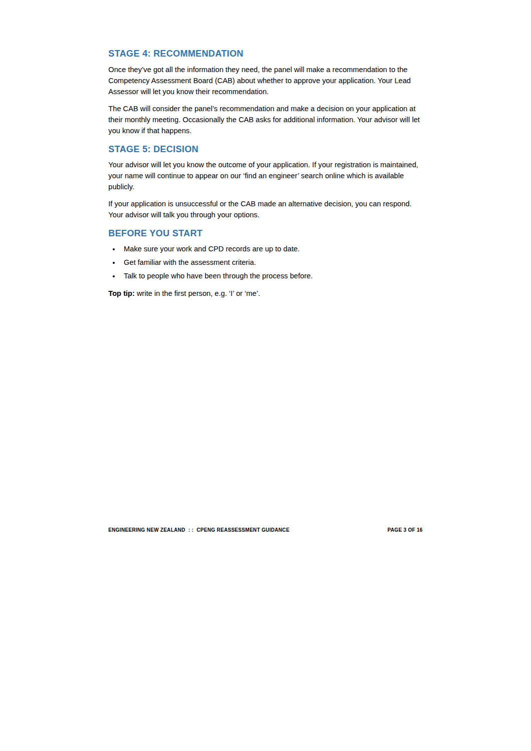STAGE 4: RECOMMENDATION
Once they’ve got all the information they need, the panel will make a recommendation to the Competency Assessment Board (CAB) about whether to approve your application. Your Lead Assessor will let you know their recommendation.
The CAB will consider the panel’s recommendation and make a decision on your application at their monthly meeting. Occasionally the CAB asks for additional information. Your advisor will let you know if that happens.
STAGE 5: DECISION
Your advisor will let you know the outcome of your application. If your registration is maintained, your name will continue to appear on our ‘find an engineer’ search online which is available publicly.
If your application is unsuccessful or the CAB made an alternative decision, you can respond. Your advisor will talk you through your options.
BEFORE YOU START
Make sure your work and CPD records are up to date.
Get familiar with the assessment criteria.
Talk to people who have been through the process before.
Top tip: write in the first person, e.g. ‘I’ or ‘me’.
ENGINEERING NEW ZEALAND : : CPENG REASSESSMENT GUIDANCE
PAGE 3 OF 16